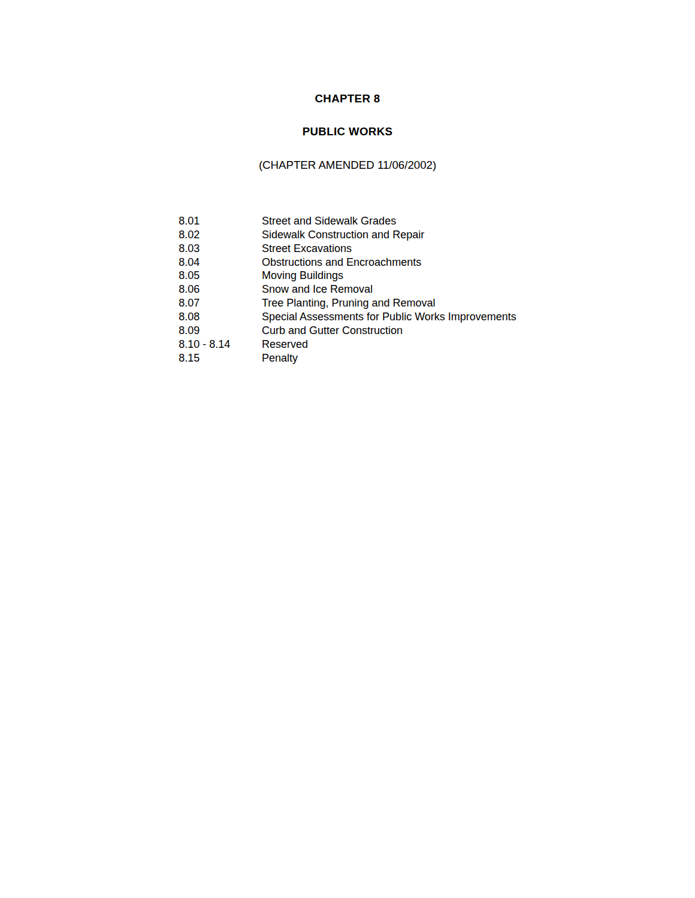CHAPTER 8
PUBLIC WORKS
(CHAPTER AMENDED 11/06/2002)
| 8.01 | Street and Sidewalk Grades |
| 8.02 | Sidewalk Construction and Repair |
| 8.03 | Street Excavations |
| 8.04 | Obstructions and Encroachments |
| 8.05 | Moving Buildings |
| 8.06 | Snow and Ice Removal |
| 8.07 | Tree Planting, Pruning and Removal |
| 8.08 | Special Assessments for Public Works Improvements |
| 8.09 | Curb and Gutter Construction |
| 8.10 - 8.14 | Reserved |
| 8.15 | Penalty |